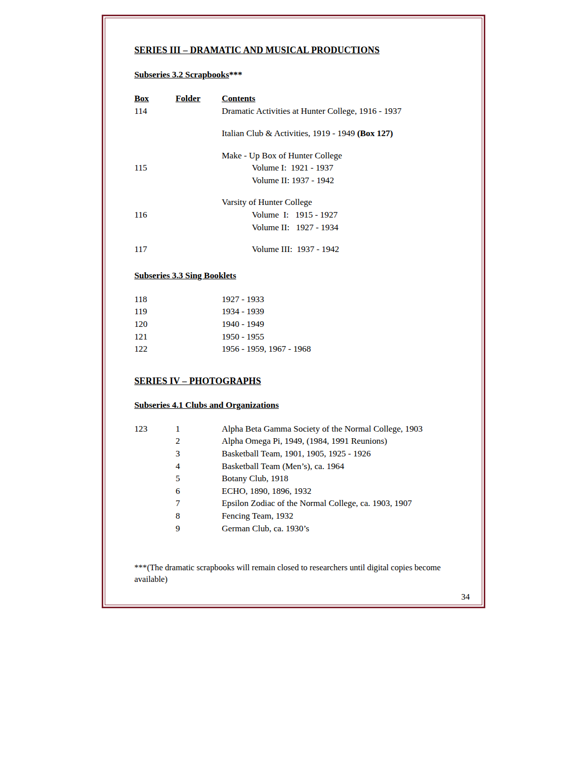SERIES III – DRAMATIC AND MUSICAL PRODUCTIONS
Subseries 3.2 Scrapbooks***
| Box | Folder | Contents |
| 114 | | Dramatic Activities at Hunter College, 1916 - 1937 |
| | | Italian Club & Activities, 1919 - 1949 (Box 127) |
| | | Make - Up Box of Hunter College |
| 115 | | Volume I: 1921 - 1937 |
| | | Volume II: 1937 - 1942 |
| | | Varsity of Hunter College |
| 116 | | Volume I: 1915 - 1927 |
| | | Volume II: 1927 - 1934 |
| 117 | | Volume III: 1937 - 1942 |
Subseries 3.3 Sing Booklets
| 118 | | 1927 - 1933 |
| 119 | | 1934 - 1939 |
| 120 | | 1940 - 1949 |
| 121 | | 1950 - 1955 |
| 122 | | 1956 - 1959, 1967 - 1968 |
SERIES IV – PHOTOGRAPHS
Subseries 4.1 Clubs and Organizations
| 123 | 1 | Alpha Beta Gamma Society of the Normal College, 1903 |
| | 2 | Alpha Omega Pi, 1949, (1984, 1991 Reunions) |
| | 3 | Basketball Team, 1901, 1905, 1925 - 1926 |
| | 4 | Basketball Team (Men’s), ca. 1964 |
| | 5 | Botany Club, 1918 |
| | 6 | ECHO, 1890, 1896, 1932 |
| | 7 | Epsilon Zodiac of the Normal College, ca. 1903, 1907 |
| | 8 | Fencing Team, 1932 |
| | 9 | German Club, ca. 1930’s |
***(The dramatic scrapbooks will remain closed to researchers until digital copies become available)
34